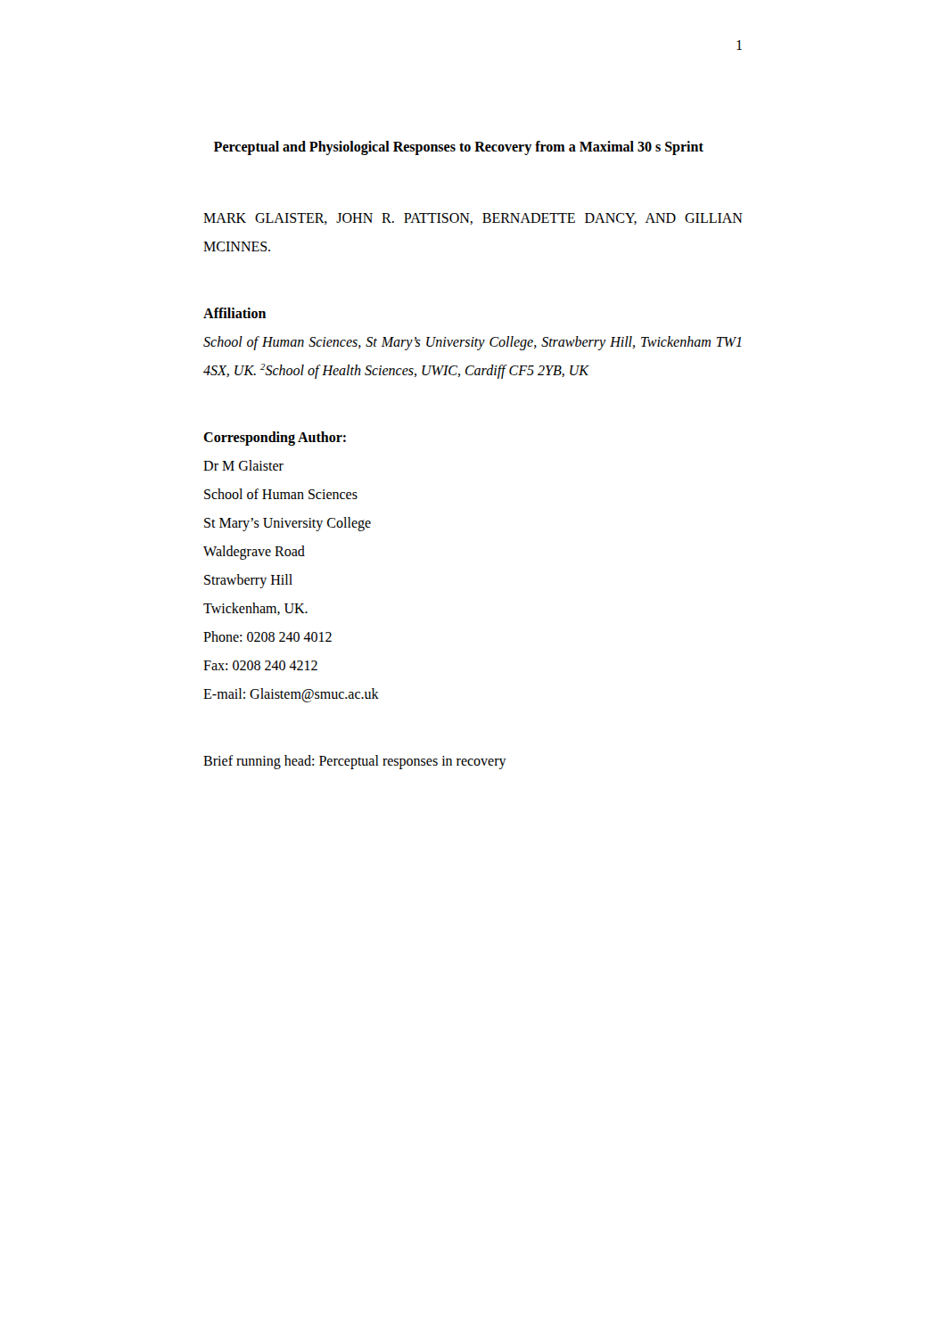1
Perceptual and Physiological Responses to Recovery from a Maximal 30 s Sprint
Mark Glaister, John R. Pattison, Bernadette Dancy, and Gillian McInnes.
Affiliation
School of Human Sciences, St Mary’s University College, Strawberry Hill, Twickenham TW1 4SX, UK. 2School of Health Sciences, UWIC, Cardiff CF5 2YB, UK
Corresponding Author:
Dr M Glaister
School of Human Sciences
St Mary’s University College
Waldegrave Road
Strawberry Hill
Twickenham, UK.
Phone: 0208 240 4012
Fax: 0208 240 4212
E-mail: Glaistem@smuc.ac.uk
Brief running head: Perceptual responses in recovery